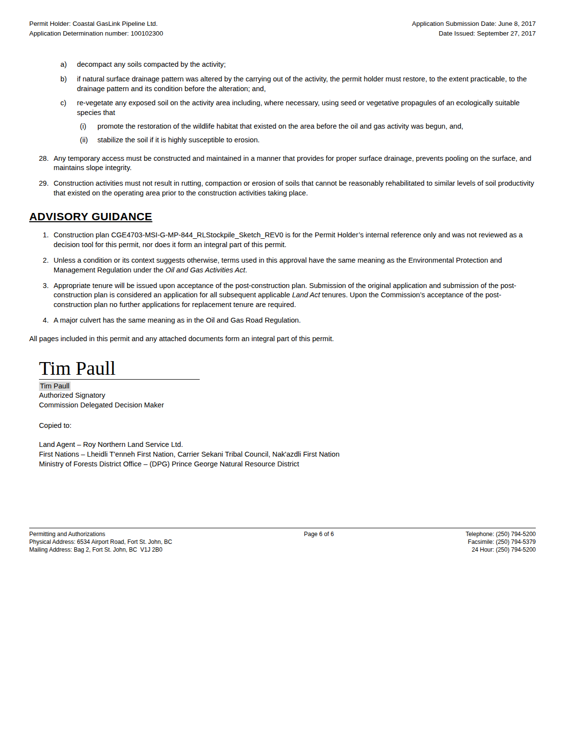Permit Holder: Coastal GasLink Pipeline Ltd.
Application Submission Date: June 8, 2017
Application Determination number: 100102300
Date Issued: September 27, 2017
a) decompact any soils compacted by the activity;
b) if natural surface drainage pattern was altered by the carrying out of the activity, the permit holder must restore, to the extent practicable, to the drainage pattern and its condition before the alteration; and,
c) re-vegetate any exposed soil on the activity area including, where necessary, using seed or vegetative propagules of an ecologically suitable species that
(i) promote the restoration of the wildlife habitat that existed on the area before the oil and gas activity was begun, and,
(ii) stabilize the soil if it is highly susceptible to erosion.
28. Any temporary access must be constructed and maintained in a manner that provides for proper surface drainage, prevents pooling on the surface, and maintains slope integrity.
29. Construction activities must not result in rutting, compaction or erosion of soils that cannot be reasonably rehabilitated to similar levels of soil productivity that existed on the operating area prior to the construction activities taking place.
ADVISORY GUIDANCE
1. Construction plan CGE4703-MSI-G-MP-844_RLStockpile_Sketch_REV0 is for the Permit Holder’s internal reference only and was not reviewed as a decision tool for this permit, nor does it form an integral part of this permit.
2. Unless a condition or its context suggests otherwise, terms used in this approval have the same meaning as the Environmental Protection and Management Regulation under the Oil and Gas Activities Act.
3. Appropriate tenure will be issued upon acceptance of the post-construction plan. Submission of the original application and submission of the post-construction plan is considered an application for all subsequent applicable Land Act tenures. Upon the Commission’s acceptance of the post-construction plan no further applications for replacement tenure are required.
4. A major culvert has the same meaning as in the Oil and Gas Road Regulation.
All pages included in this permit and any attached documents form an integral part of this permit.
Tim Paull
Tim Paull
Authorized Signatory
Commission Delegated Decision Maker
Copied to:
Land Agent – Roy Northern Land Service Ltd.
First Nations – Lheidli T'enneh First Nation, Carrier Sekani Tribal Council, Nak'azdli First Nation
Ministry of Forests District Office – (DPG) Prince George Natural Resource District
Permitting and Authorizations
Physical Address: 6534 Airport Road, Fort St. John, BC
Mailing Address: Bag 2, Fort St. John, BC V1J 2B0
Page 6 of 6
Telephone: (250) 794-5200
Facsimile: (250) 794-5379
24 Hour: (250) 794-5200